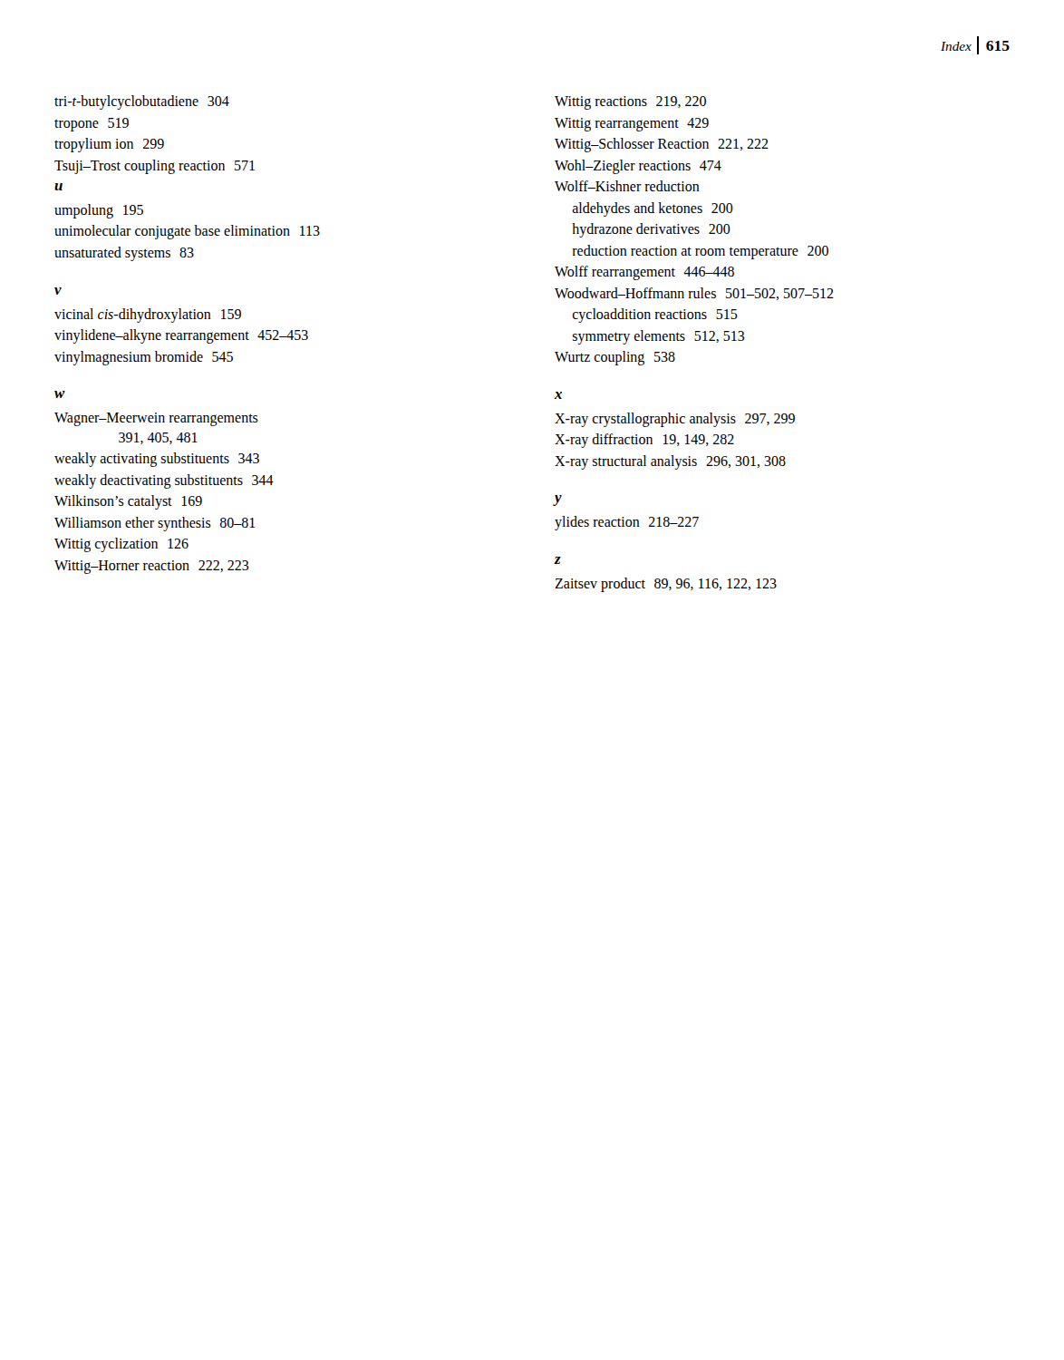Index 615
tri-t-butylcyclobutadiene304
tropone519
tropylium ion299
Tsuji–Trost coupling reaction571
u
umpolung195
unimolecular conjugate base elimination113
unsaturated systems83
v
vicinal cis-dihydroxylation159
vinylidene–alkyne rearrangement452–453
vinylmagnesium bromide545
w
Wagner–Meerwein rearrangements391, 405, 481
weakly activating substituents343
weakly deactivating substituents344
Wilkinson’s catalyst169
Williamson ether synthesis80–81
Wittig cyclization126
Wittig–Horner reaction222, 223
Wittig reactions219, 220
Wittig rearrangement429
Wittig–Schlosser Reaction221, 222
Wohl–Ziegler reactions474
Wolff–Kishner reduction
aldehydes and ketones200
hydrazone derivatives200
reduction reaction at room temperature200
Wolff rearrangement446–448
Woodward–Hoffmann rules501–502, 507–512
cycloaddition reactions515
symmetry elements512, 513
Wurtz coupling538
x
X-ray crystallographic analysis297, 299
X-ray diffraction19, 149, 282
X-ray structural analysis296, 301, 308
y
ylides reaction218–227
z
Zaitsev product89, 96, 116, 122, 123